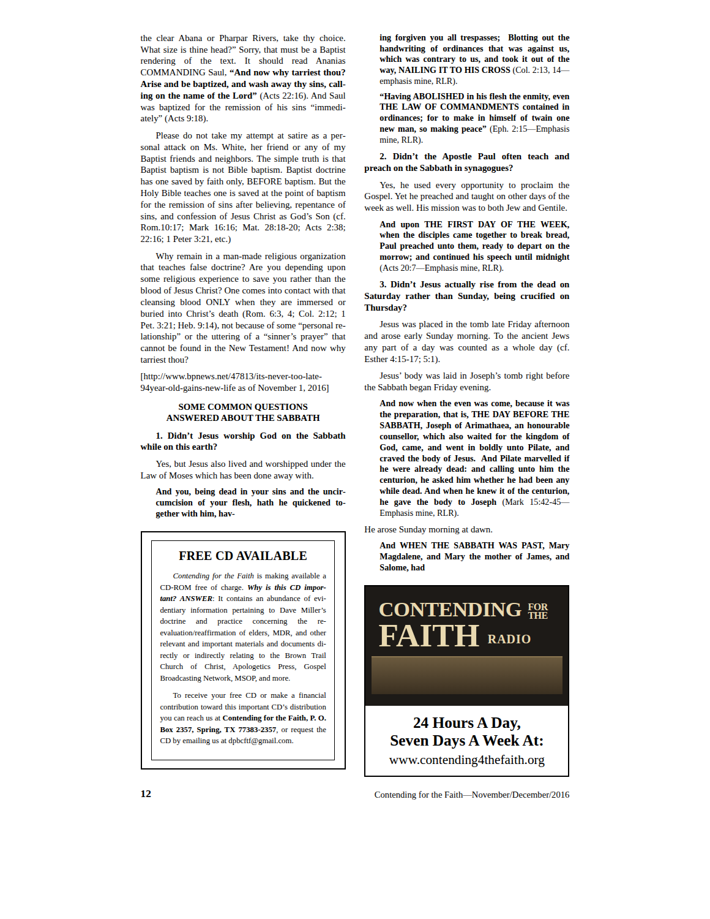the clear Abana or Pharpar Rivers, take thy choice. What size is thine head?” Sorry, that must be a Baptist rendering of the text. It should read Ananias COMMANDING Saul, “And now why tarriest thou? Arise and be baptized, and wash away thy sins, calling on the name of the Lord” (Acts 22:16). And Saul was baptized for the remission of his sins “immediately” (Acts 9:18).
Please do not take my attempt at satire as a personal attack on Ms. White, her friend or any of my Baptist friends and neighbors. The simple truth is that Baptist baptism is not Bible baptism. Baptist doctrine has one saved by faith only, BEFORE baptism. But the Holy Bible teaches one is saved at the point of baptism for the remission of sins after believing, repentance of sins, and confession of Jesus Christ as God’s Son (cf. Rom.10:17; Mark 16:16; Mat. 28:18-20; Acts 2:38; 22:16; 1 Peter 3:21, etc.)
Why remain in a man-made religious organization that teaches false doctrine? Are you depending upon some religious experience to save you rather than the blood of Jesus Christ? One comes into contact with that cleansing blood ONLY when they are immersed or buried into Christ’s death (Rom. 6:3, 4; Col. 2:12; 1 Pet. 3:21; Heb. 9:14), not because of some “personal relationship” or the uttering of a “sinner’s prayer” that cannot be found in the New Testament! And now why tarriest thou?
[http://www.bpnews.net/47813/its-never-too-late-94year-old-gains-new-life as of November 1, 2016]
Some Common Questions
Answered About the Sabbath
1. Didn’t Jesus worship God on the Sabbath while on this earth?
Yes, but Jesus also lived and worshipped under the Law of Moses which has been done away with.
And you, being dead in your sins and the uncircumcision of your flesh, hath he quickened together with him, hav-
FREE CD AVAILABLE
Contending for the Faith is making available a CD-ROM free of charge. Why is this CD important? ANSWER: It contains an abundance of evidentiary information pertaining to Dave Miller’s doctrine and practice concerning the re-evaluation/reaffirmation of elders, MDR, and other relevant and important materials and documents directly or indirectly relating to the Brown Trail Church of Christ, Apologetics Press, Gospel Broadcasting Network, MSOP, and more.
To receive your free CD or make a financial contribution toward this important CD’s distribution you can reach us at Contending for the Faith, P. O. Box 2357, Spring, TX 77383-2357, or request the CD by emailing us at dpbcftf@gmail.com.
ing forgiven you all trespasses; Blotting out the handwriting of ordinances that was against us, which was contrary to us, and took it out of the way, NAILING IT TO HIS CROSS (Col. 2:13, 14—emphasis mine, RLR).
“Having ABOLISHED in his flesh the enmity, even THE LAW OF COMMANDMENTS contained in ordinances; for to make in himself of twain one new man, so making peace” (Eph. 2:15—Emphasis mine, RLR).
2. Didn’t the Apostle Paul often teach and preach on the Sabbath in synagogues?
Yes, he used every opportunity to proclaim the Gospel. Yet he preached and taught on other days of the week as well. His mission was to both Jew and Gentile.
And upon THE FIRST DAY OF THE WEEK, when the disciples came together to break bread, Paul preached unto them, ready to depart on the morrow; and continued his speech until midnight (Acts 20:7—Emphasis mine, RLR).
3. Didn’t Jesus actually rise from the dead on Saturday rather than Sunday, being crucified on Thursday?
Jesus was placed in the tomb late Friday afternoon and arose early Sunday morning. To the ancient Jews any part of a day was counted as a whole day (cf. Esther 4:15-17; 5:1).
Jesus’ body was laid in Joseph’s tomb right before the Sabbath began Friday evening.
And now when the even was come, because it was the preparation, that is, THE DAY BEFORE THE SABBATH, Joseph of Arimathaea, an honourable counsellor, which also waited for the kingdom of God, came, and went in boldly unto Pilate, and craved the body of Jesus. And Pilate marvelled if he were already dead: and calling unto him the centurion, he asked him whether he had been any while dead. And when he knew it of the centurion, he gave the body to Joseph (Mark 15:42-45—Emphasis mine, RLR).
He arose Sunday morning at dawn.
And WHEN THE SABBATH WAS PAST, Mary Magdalene, and Mary the mother of James, and Salome, had
CONTENDING FOR
THE
FAITH RADIO
24 Hours A Day,
Seven Days A Week At:
www.contending4thefaith.org
12
Contending for the Faith—November/December/2016